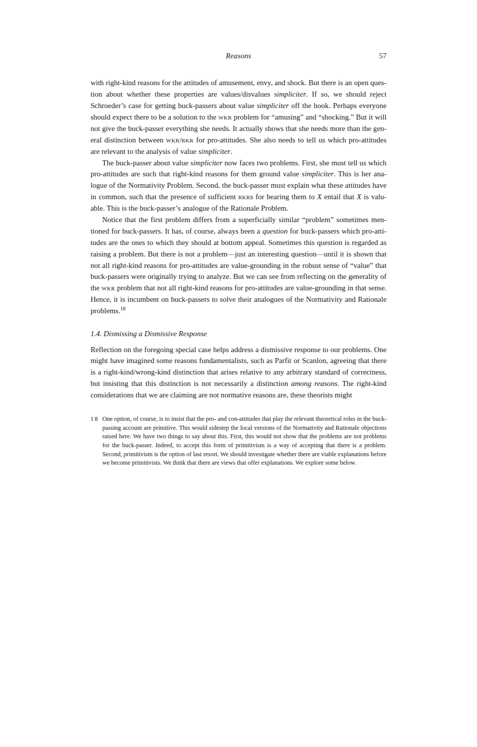Reasons 57
with right-kind reasons for the attitudes of amusement, envy, and shock. But there is an open question about whether these properties are values/disvalues simpliciter. If so, we should reject Schroeder’s case for getting buck-passers about value simpliciter off the hook. Perhaps everyone should expect there to be a solution to the wkr problem for “amusing” and “shocking.” But it will not give the buck-passer everything she needs. It actually shows that she needs more than the general distinction between wkr/rkr for pro-attitudes. She also needs to tell us which pro-attitudes are relevant to the analysis of value simpliciter.
The buck-passer about value simpliciter now faces two problems. First, she must tell us which pro-attitudes are such that right-kind reasons for them ground value simpliciter. This is her analogue of the Normativity Problem. Second, the buck-passer must explain what these attitudes have in common, such that the presence of sufficient rkrs for bearing them to X entail that X is valuable. This is the buck-passer’s analogue of the Rationale Problem.
Notice that the first problem differs from a superficially similar “problem” sometimes mentioned for buck-passers. It has, of course, always been a question for buck-passers which pro-attitudes are the ones to which they should at bottom appeal. Sometimes this question is regarded as raising a problem. But there is not a problem—just an interesting question—until it is shown that not all right-kind reasons for pro-attitudes are value-grounding in the robust sense of “value” that buck-passers were originally trying to analyze. But we can see from reflecting on the generality of the wkr problem that not all right-kind reasons for pro-attitudes are value-grounding in that sense. Hence, it is incumbent on buck-passers to solve their analogues of the Normativity and Rationale problems.18
1.4. Dismissing a Dismissive Response
Reflection on the foregoing special case helps address a dismissive response to our problems. One might have imagined some reasons fundamentalists, such as Parfit or Scanlon, agreeing that there is a right-kind/wrong-kind distinction that arises relative to any arbitrary standard of correctness, but insisting that this distinction is not necessarily a distinction among reasons. The right-kind considerations that we are claiming are not normative reasons are, these theorists might
18 One option, of course, is to insist that the pro- and con-attitudes that play the relevant theoretical roles in the buck-passing account are primitive. This would sidestep the local versions of the Normativity and Rationale objections raised here. We have two things to say about this. First, this would not show that the problems are not problems for the buck-passer. Indeed, to accept this form of primitivism is a way of accepting that there is a problem. Second, primitivism is the option of last resort. We should investigate whether there are viable explanations before we become primitivists. We think that there are views that offer explanations. We explore some below.